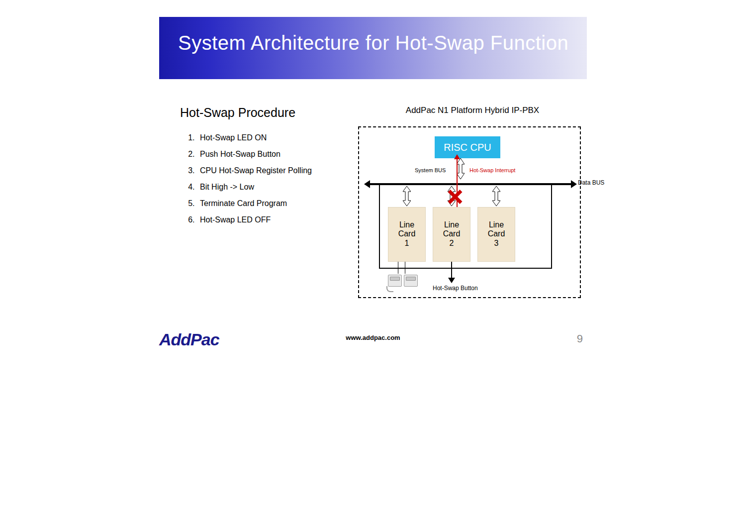System Architecture for Hot-Swap Function
Hot-Swap Procedure
Hot-Swap LED ON
Push Hot-Swap Button
CPU Hot-Swap Register Polling
Bit High -> Low
Terminate Card Program
Hot-Swap LED OFF
AddPac N1 Platform Hybrid IP-PBX
RISC CPU
System BUS Hot-Swap Interrupt
Data BUS
Line
Card
1
Line
Card
2
Line
Card
3
Hot-Swap Button
AddPac
www.addpac.com
9